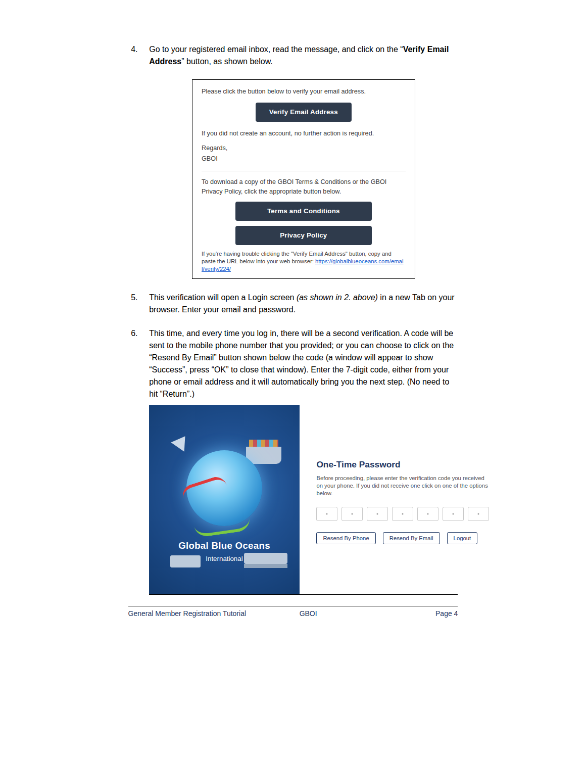4. Go to your registered email inbox, read the message, and click on the “Verify Email Address” button, as shown below.
Please click the button below to verify your email address.
Verify Email Address
If you did not create an account, no further action is required.
Regards,
GBOI
To download a copy of the GBOI Terms & Conditions or the GBOI Privacy Policy, click the appropriate button below.
Terms and Conditions
Privacy Policy
If you’re having trouble clicking the "Verify Email Address" button, copy and paste the URL below into your web browser: https://globalblueoceans.com/email/verify/224/
5. This verification will open a Login screen (as shown in 2. above) in a new Tab on your browser. Enter your email and password.
6. This time, and every time you log in, there will be a second verification. A code will be sent to the mobile phone number that you provided; or you can choose to click on the “Resend By Email” button shown below the code (a window will appear to show “Success”, press “OK” to close that window). Enter the 7-digit code, either from your phone or email address and it will automatically bring you the next step. (No need to hit “Return”.)
Global Blue Oceans
International
One-Time Password
Before proceeding, please enter the verification code you received on your phone. If you did not receive one click on one of the options below.
Resend By Phone Resend By Email Logout
General Member Registration Tutorial
GBOI
Page 4